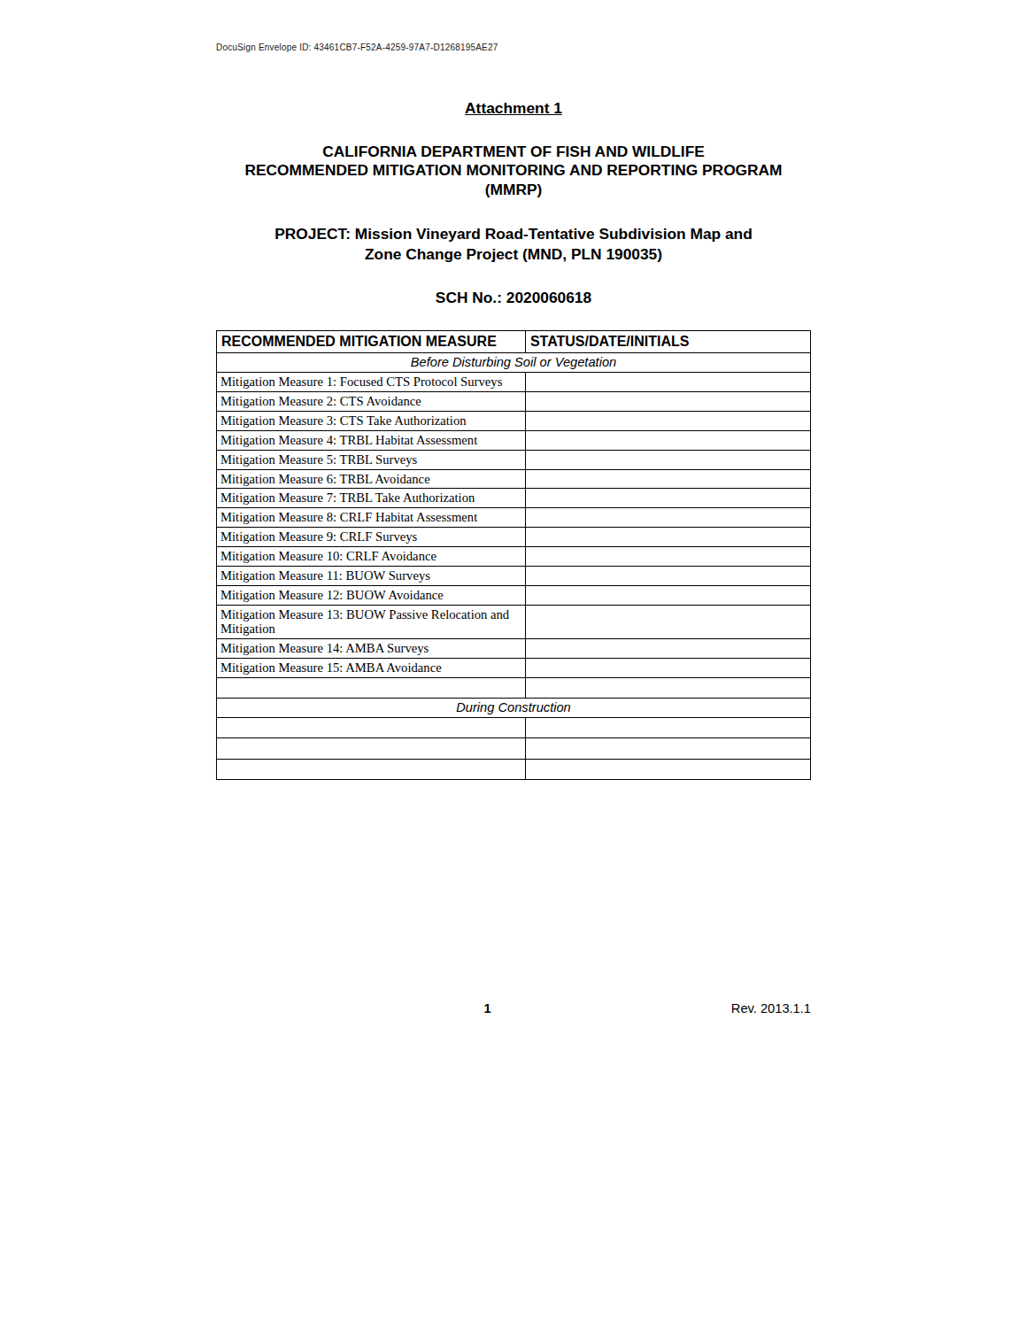DocuSign Envelope ID: 43461CB7-F52A-4259-97A7-D1268195AE27
Attachment 1
CALIFORNIA DEPARTMENT OF FISH AND WILDLIFE
RECOMMENDED MITIGATION MONITORING AND REPORTING PROGRAM
(MMRP)
PROJECT: Mission Vineyard Road-Tentative Subdivision Map and
Zone Change Project (MND, PLN 190035)
SCH No.: 2020060618
| RECOMMENDED MITIGATION MEASURE | STATUS/DATE/INITIALS |
| --- | --- |
| Before Disturbing Soil or Vegetation |
| Mitigation Measure 1: Focused CTS Protocol Surveys | |
| Mitigation Measure 2: CTS Avoidance | |
| Mitigation Measure 3: CTS Take Authorization | |
| Mitigation Measure 4: TRBL Habitat Assessment | |
| Mitigation Measure 5: TRBL Surveys | |
| Mitigation Measure 6: TRBL Avoidance | |
| Mitigation Measure 7: TRBL Take Authorization | |
| Mitigation Measure 8: CRLF Habitat Assessment | |
| Mitigation Measure 9: CRLF Surveys | |
| Mitigation Measure 10: CRLF Avoidance | |
| Mitigation Measure 11: BUOW Surveys | |
| Mitigation Measure 12: BUOW Avoidance | |
| Mitigation Measure 13: BUOW Passive Relocation and Mitigation | |
| Mitigation Measure 14: AMBA Surveys | |
| Mitigation Measure 15: AMBA Avoidance | |
| During Construction |
1 Rev. 2013.1.1